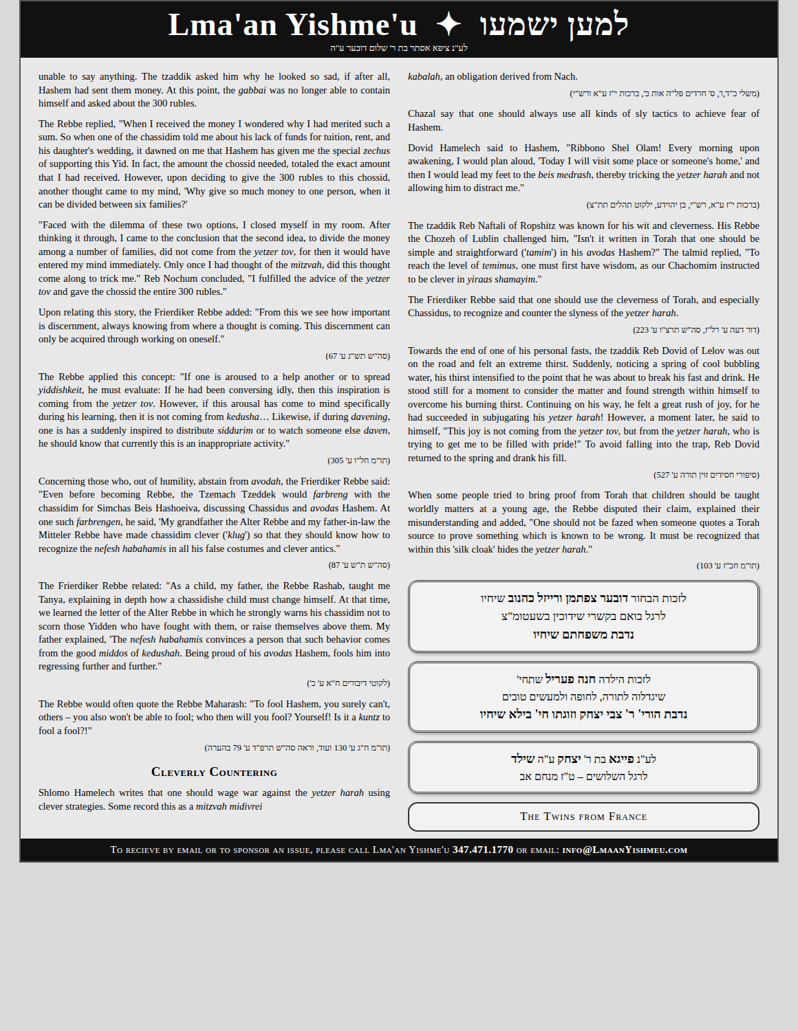Lma'an Yishme'u ✦ למען ישמעו
לע"נ ציפא אסתר בת ר' שלום דובער ע"ה
unable to say anything. The tzaddik asked him why he looked so sad, if after all, Hashem had sent them money. At this point, the gabbai was no longer able to contain himself and asked about the 300 rubles.
The Rebbe replied, "When I received the money I wondered why I had merited such a sum. So when one of the chassidim told me about his lack of funds for tuition, rent, and his daughter's wedding, it dawned on me that Hashem has given me the special zechus of supporting this Yid. In fact, the amount the chossid needed, totaled the exact amount that I had received. However, upon deciding to give the 300 rubles to this chossid, another thought came to my mind, 'Why give so much money to one person, when it can be divided between six families?'
"Faced with the dilemma of these two options, I closed myself in my room. After thinking it through, I came to the conclusion that the second idea, to divide the money among a number of families, did not come from the yetzer tov, for then it would have entered my mind immediately. Only once I had thought of the mitzvah, did this thought come along to trick me." Reb Nochum concluded, "I fulfilled the advice of the yetzer tov and gave the chossid the entire 300 rubles."
Upon relating this story, the Frierdiker Rebbe added: "From this we see how important is discernment, always knowing from where a thought is coming. This discernment can only be acquired through working on oneself."
(סה"ש תש"ג ע' 67)
The Rebbe applied this concept: "If one is aroused to a help another or to spread yiddishkeit, he must evaluate: If he had been conversing idly, then this inspiration is coming from the yetzer tov. However, if this arousal has come to mind specifically during his learning, then it is not coming from kedusha… Likewise, if during davening, one is has a suddenly inspired to distribute siddurim or to watch someone else daven, he should know that currently this is an inappropriate activity."
(תו"מ חל"ו ע' 305)
Concerning those who, out of humility, abstain from avodah, the Frierdiker Rebbe said: "Even before becoming Rebbe, the Tzemach Tzeddek would farbreng with the chassidim for Simchas Beis Hashoeiva, discussing Chassidus and avodas Hashem. At one such farbrengen, he said, 'My grandfather the Alter Rebbe and my father-in-law the Mitteler Rebbe have made chassidim clever ('klug') so that they should know how to recognize the nefesh habahamis in all his false costumes and clever antics."
(סה"ש ת"ש ע' 87)
The Frierdiker Rebbe related: "As a child, my father, the Rebbe Rashab, taught me Tanya, explaining in depth how a chassidishe child must change himself. At that time, we learned the letter of the Alter Rebbe in which he strongly warns his chassidim not to scorn those Yidden who have fought with them, or raise themselves above them. My father explained, 'The nefesh habahamis convinces a person that such behavior comes from the good middos of kedushah. Being proud of his avodas Hashem, fools him into regressing further and further."
(לקוטי דיבורים ח"א ע' כ')
The Rebbe would often quote the Rebbe Maharash: "To fool Hashem, you surely can't, others – you also won't be able to fool; who then will you fool? Yourself! Is it a kuntz to fool a fool?!"
(תו"מ ח"ג ע' 130 ועוד, וראה סה"ש תרפ"ד ע' 79 בהערה)
Cleverly Countering
Shlomo Hamelech writes that one should wage war against the yetzer harah using clever strategies. Some record this as a mitzvah midivrei
kabalah, an obligation derived from Nach.
(משלי כ"ד,ו', ס' חרדים פל"ה אות ב', ברכות י"ז ע"א ורש"י)
Chazal say that one should always use all kinds of sly tactics to achieve fear of Hashem.
Dovid Hamelech said to Hashem, "Ribbono Shel Olam! Every morning upon awakening, I would plan aloud, 'Today I will visit some place or someone's home,' and then I would lead my feet to the beis medrash, thereby tricking the yetzer harah and not allowing him to distract me."
(ברכות י"ז ע"א, רש"י, בן יהוידע, ילקוט תהלים תת"צ)
The tzaddik Reb Naftali of Ropshitz was known for his wit and cleverness. His Rebbe the Chozeh of Lublin challenged him, "Isn't it written in Torah that one should be simple and straightforward ('tamim') in his avodas Hashem?" The talmid replied, "To reach the level of temimus, one must first have wisdom, as our Chachomim instructed to be clever in yiraas shamayim."
The Frierdiker Rebbe said that one should use the cleverness of Torah, and especially Chassidus, to recognize and counter the slyness of the yetzer harah.
(דור דעה ע' רל"ז, סה"ש תרצ"ו ע' 223)
Towards the end of one of his personal fasts, the tzaddik Reb Dovid of Lelov was out on the road and felt an extreme thirst. Suddenly, noticing a spring of cool bubbling water, his thirst intensified to the point that he was about to break his fast and drink. He stood still for a moment to consider the matter and found strength within himself to overcome his burning thirst. Continuing on his way, he felt a great rush of joy, for he had succeeded in subjugating his yetzer harah! However, a moment later, he said to himself, "This joy is not coming from the yetzer tov, but from the yetzer harah, who is trying to get me to be filled with pride!" To avoid falling into the trap, Reb Dovid returned to the spring and drank his fill.
(סיפורי חסידים זוין תורה ע' 527)
When some people tried to bring proof from Torah that children should be taught worldly matters at a young age, the Rebbe disputed their claim, explained their misunderstanding and added, "One should not be fazed when someone quotes a Torah source to prove something which is known to be wrong. It must be recognized that within this 'silk cloak' hides the yetzer harah."
(תו"מ חכ"ז ע' 103)
לזכות הבחור דובער צפתמן ורייזל כהנוב שיחיו
לרגל בואם בקשרי שידוכין בשעטומ"צ
נדבת משפחתם שיחיו
לזכות הילדה חנה פעריל שתחי'
שיגדלוה לתורה, לחופה ולמעשים טובים
נדבת הורי' ר' צבי יצחק וזוגתו חי' בילא שיחיו
לע"נ פייגא בת ר' יצחק ע"ה שילד
לרגל השלושים – ט"ז מנחם אב
The Twins from France
To recieve by email or to sponsor an issue, please call Lma'an Yishme'u 347.471.1770 or email: info@LmaanYishmeu.com